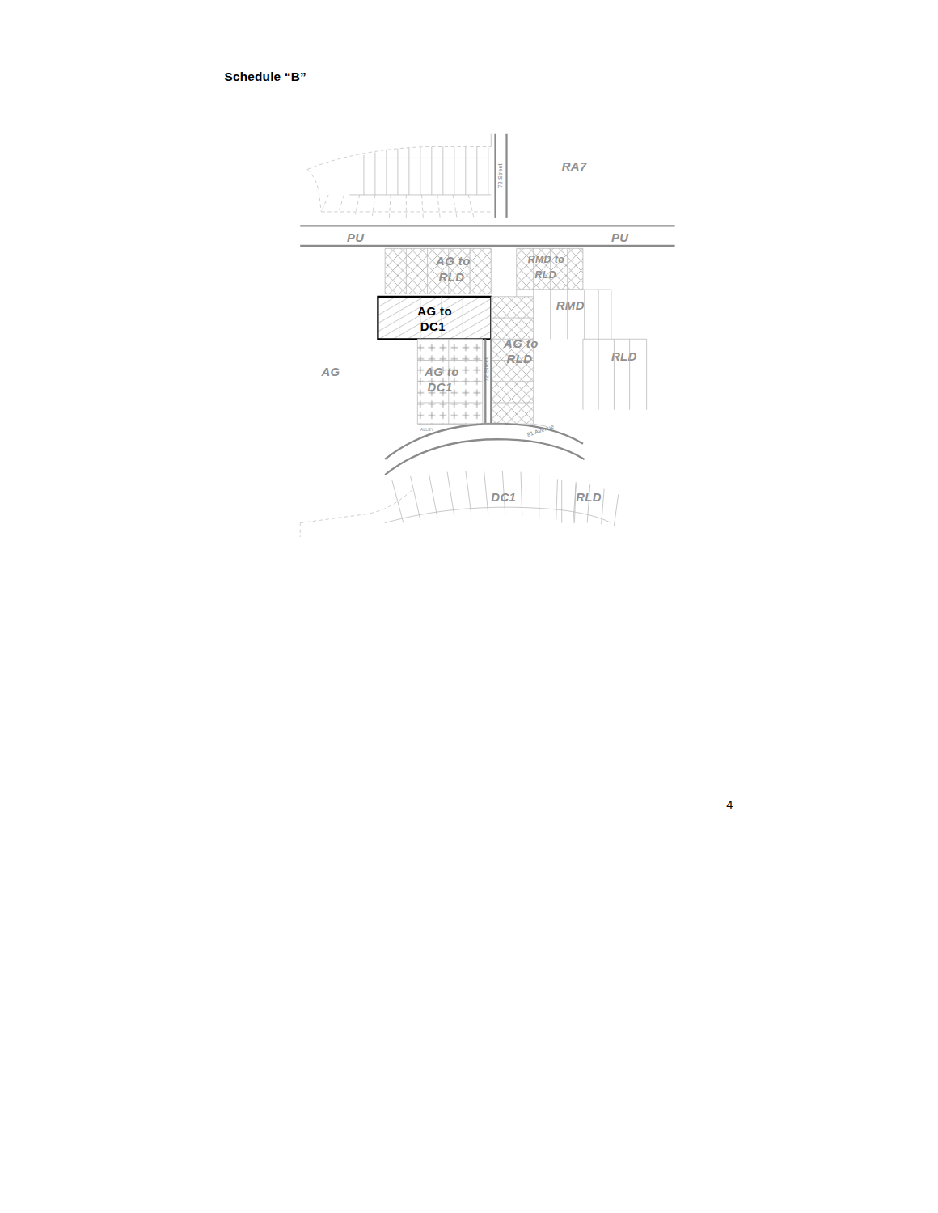Schedule “B”
72 Street RA7 PU PU AG to RLD RMD to RLD RMD AG to DC1 AG to RLD 72 Street AG to DC1 ALLEY AG RLD 81 Avenue DC1 RLD
4